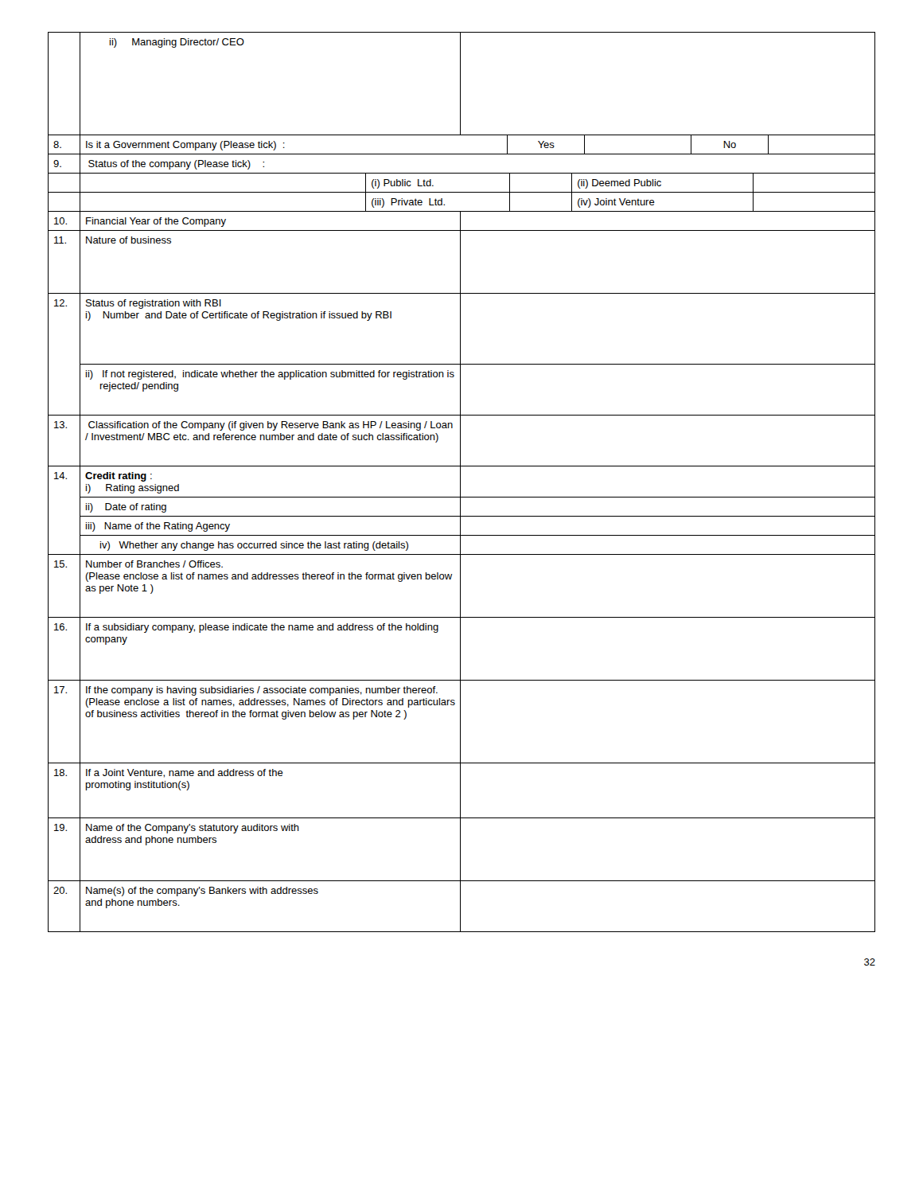| | ii) Managing Director/ CEO | |
| 8. | / Is it a Government Company (Please tick) : / Yes / / No / / |
| 9. | Status of the company (Please tick) : |
| | / / (i) Public Ltd. / / (ii) Deemed Public / / |
| | / / (iii) Private Ltd. / / (iv) Joint Venture / / |
| 10. | Financial Year of the Company | |
| 11. | Nature of business | |
| 12. | Status of registration with RBI i) Number and Date of Certificate of Registration if issued by RBI | |
| ii) If not registered, indicate whether the application submitted for registration is rejected/ pending | |
| 13. | Classification of the Company (if given by Reserve Bank as HP / Leasing / Loan / Investment/ MBC etc. and reference number and date of such classification) | |
| 14. | Credit rating : i) Rating assigned | |
| ii) Date of rating | |
| iii) Name of the Rating Agency | |
| iv) Whether any change has occurred since the last rating (details) | |
| 15. | Number of Branches / Offices. (Please enclose a list of names and addresses thereof in the format given below as per Note 1 ) | |
| 16. | If a subsidiary company, please indicate the name and address of the holding company | |
| 17. | If the company is having subsidiaries / associate companies, number thereof. (Please enclose a list of names, addresses, Names of Directors and particulars of business activities thereof in the format given below as per Note 2 ) | |
| 18. | If a Joint Venture, name and address of the promoting institution(s) | |
| 19. | Name of the Company's statutory auditors with address and phone numbers | |
| 20. | Name(s) of the company's Bankers with addresses and phone numbers. | |
32